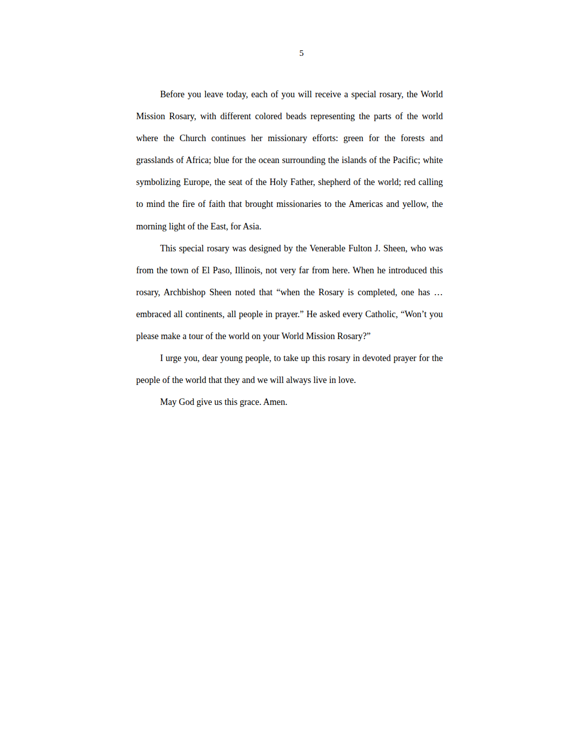5
Before you leave today, each of you will receive a special rosary, the World Mission Rosary, with different colored beads representing the parts of the world where the Church continues her missionary efforts: green for the forests and grasslands of Africa; blue for the ocean surrounding the islands of the Pacific; white symbolizing Europe, the seat of the Holy Father, shepherd of the world; red calling to mind the fire of faith that brought missionaries to the Americas and yellow, the morning light of the East, for Asia.
This special rosary was designed by the Venerable Fulton J. Sheen, who was from the town of El Paso, Illinois, not very far from here. When he introduced this rosary, Archbishop Sheen noted that “when the Rosary is completed, one has … embraced all continents, all people in prayer.” He asked every Catholic, “Won’t you please make a tour of the world on your World Mission Rosary?”
I urge you, dear young people, to take up this rosary in devoted prayer for the people of the world that they and we will always live in love.
May God give us this grace. Amen.